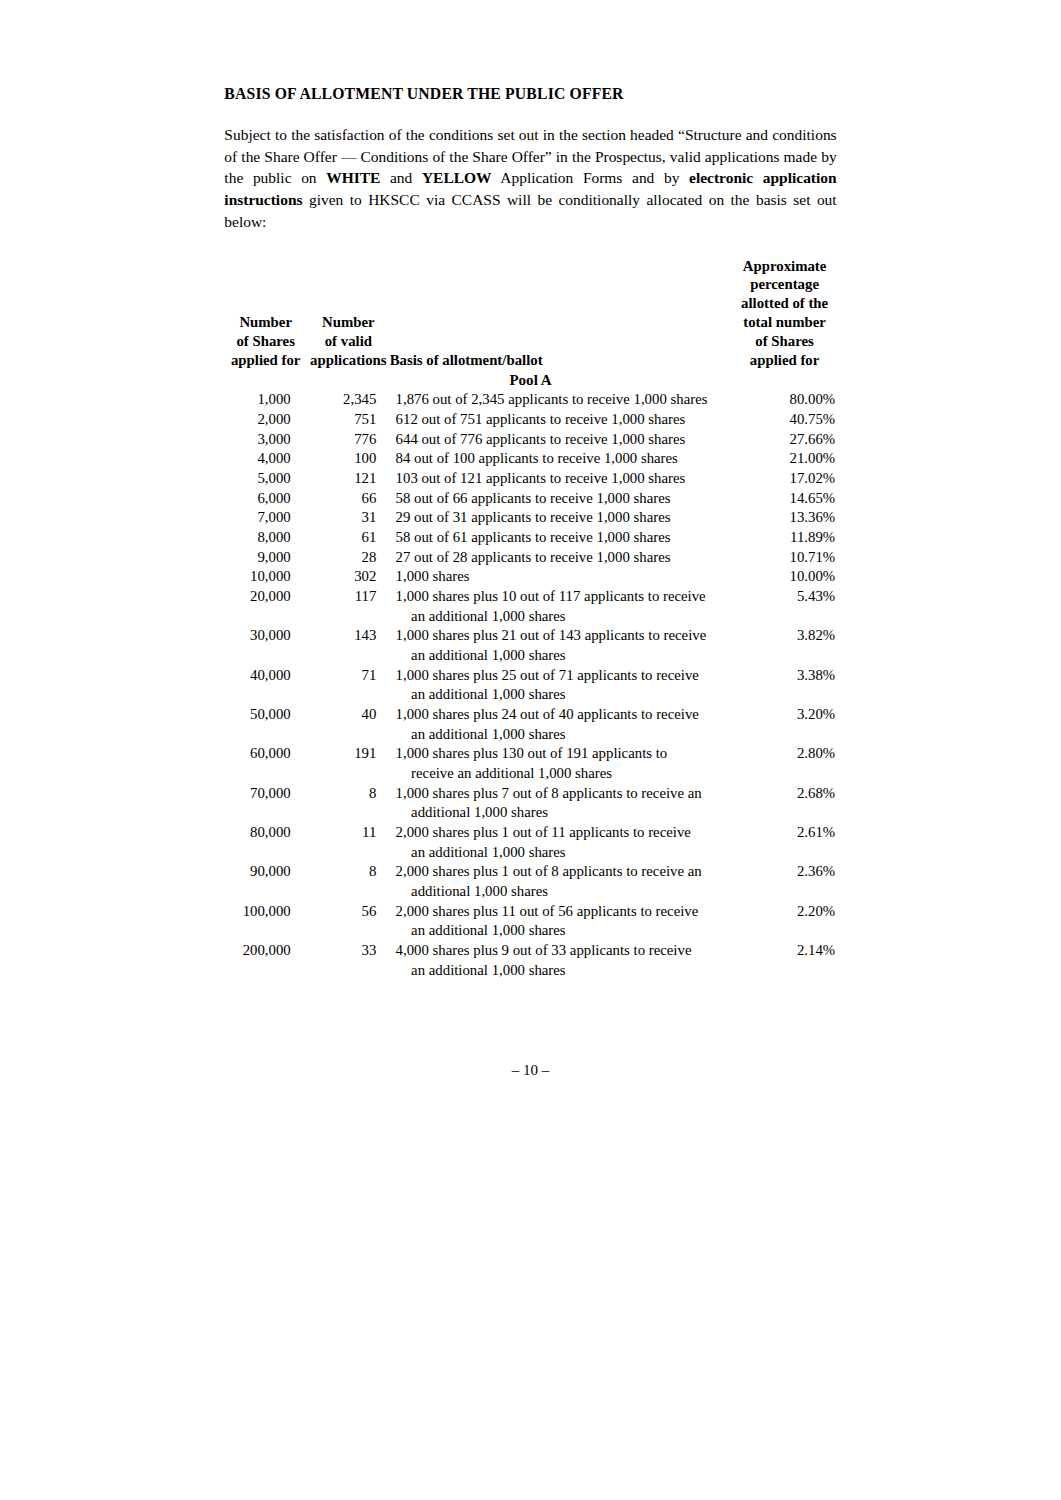BASIS OF ALLOTMENT UNDER THE PUBLIC OFFER
Subject to the satisfaction of the conditions set out in the section headed “Structure and conditions of the Share Offer — Conditions of the Share Offer” in the Prospectus, valid applications made by the public on WHITE and YELLOW Application Forms and by electronic application instructions given to HKSCC via CCASS will be conditionally allocated on the basis set out below:
| | | | Approximate percentage allotted of the |
| --- | --- | --- | --- |
| Number of Shares applied for | Number of valid applications | Basis of allotment/ballot | total number of Shares applied for |
| Pool A |
| 1,000 | 2,345 | 1,876 out of 2,345 applicants to receive 1,000 shares | 80.00% |
| 2,000 | 751 | 612 out of 751 applicants to receive 1,000 shares | 40.75% |
| 3,000 | 776 | 644 out of 776 applicants to receive 1,000 shares | 27.66% |
| 4,000 | 100 | 84 out of 100 applicants to receive 1,000 shares | 21.00% |
| 5,000 | 121 | 103 out of 121 applicants to receive 1,000 shares | 17.02% |
| 6,000 | 66 | 58 out of 66 applicants to receive 1,000 shares | 14.65% |
| 7,000 | 31 | 29 out of 31 applicants to receive 1,000 shares | 13.36% |
| 8,000 | 61 | 58 out of 61 applicants to receive 1,000 shares | 11.89% |
| 9,000 | 28 | 27 out of 28 applicants to receive 1,000 shares | 10.71% |
| 10,000 | 302 | 1,000 shares | 10.00% |
| 20,000 | 117 | 1,000 shares plus 10 out of 117 applicants to receive an additional 1,000 shares | 5.43% |
| 30,000 | 143 | 1,000 shares plus 21 out of 143 applicants to receive an additional 1,000 shares | 3.82% |
| 40,000 | 71 | 1,000 shares plus 25 out of 71 applicants to receive an additional 1,000 shares | 3.38% |
| 50,000 | 40 | 1,000 shares plus 24 out of 40 applicants to receive an additional 1,000 shares | 3.20% |
| 60,000 | 191 | 1,000 shares plus 130 out of 191 applicants to receive an additional 1,000 shares | 2.80% |
| 70,000 | 8 | 1,000 shares plus 7 out of 8 applicants to receive an additional 1,000 shares | 2.68% |
| 80,000 | 11 | 2,000 shares plus 1 out of 11 applicants to receive an additional 1,000 shares | 2.61% |
| 90,000 | 8 | 2,000 shares plus 1 out of 8 applicants to receive an additional 1,000 shares | 2.36% |
| 100,000 | 56 | 2,000 shares plus 11 out of 56 applicants to receive an additional 1,000 shares | 2.20% |
| 200,000 | 33 | 4,000 shares plus 9 out of 33 applicants to receive an additional 1,000 shares | 2.14% |
– 10 –